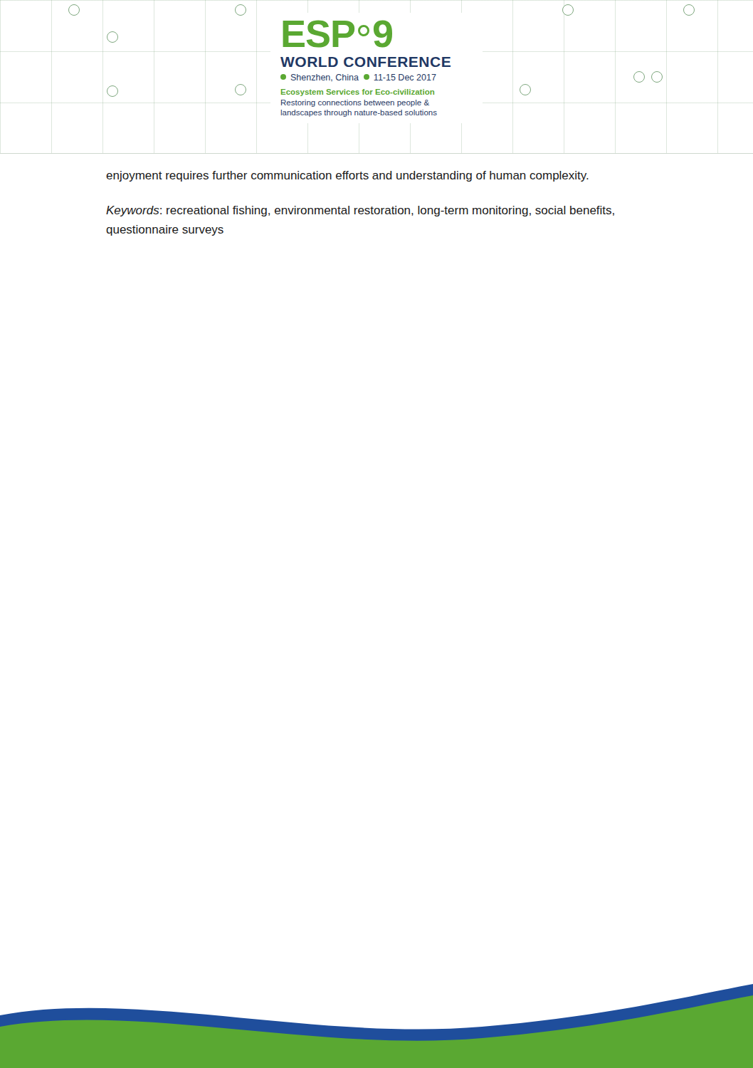ESP 9
WORLD CONFERENCE
Shenzhen, China 11-15 Dec 2017
Ecosystem Services for Eco-civilization Restoring connections between people & landscapes through nature-based solutions
enjoyment requires further communication efforts and understanding of human complexity.
Keywords: recreational fishing, environmental restoration, long-term monitoring, social benefits, questionnaire surveys